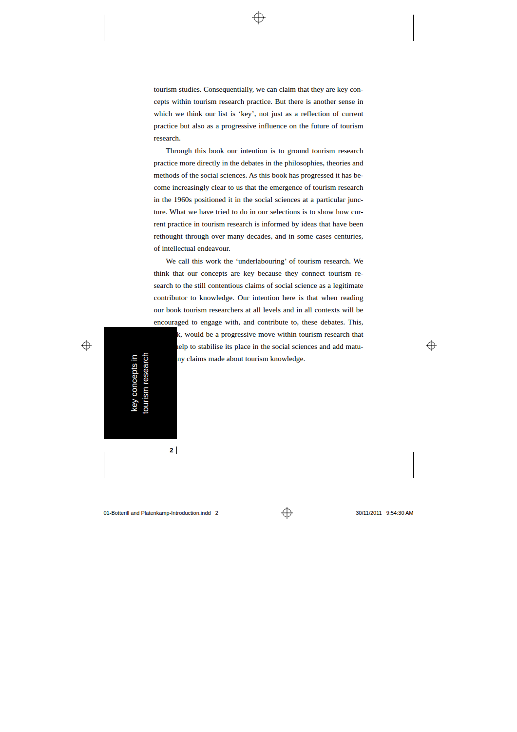tourism studies. Consequentially, we can claim that they are key concepts within tourism research practice. But there is another sense in which we think our list is ‘key’, not just as a reflection of current practice but also as a progressive influence on the future of tourism research.
Through this book our intention is to ground tourism research practice more directly in the debates in the philosophies, theories and methods of the social sciences. As this book has progressed it has become increasingly clear to us that the emergence of tourism research in the 1960s positioned it in the social sciences at a particular juncture. What we have tried to do in our selections is to show how current practice in tourism research is informed by ideas that have been rethought through over many decades, and in some cases centuries, of intellectual endeavour.
We call this work the ‘underlabouring’ of tourism research. We think that our concepts are key because they connect tourism research to the still contentious claims of social science as a legitimate contributor to knowledge. Our intention here is that when reading our book tourism researchers at all levels and in all contexts will be encouraged to engage with, and contribute to, these debates. This, we think, would be a progressive move within tourism research that would help to stabilise its place in the social sciences and add maturity to any claims made about tourism knowledge.
key concepts in
tourism research
2
01-Botterill and Platenkamp-Introduction.indd 2
30/11/2011 9:54:30 AM